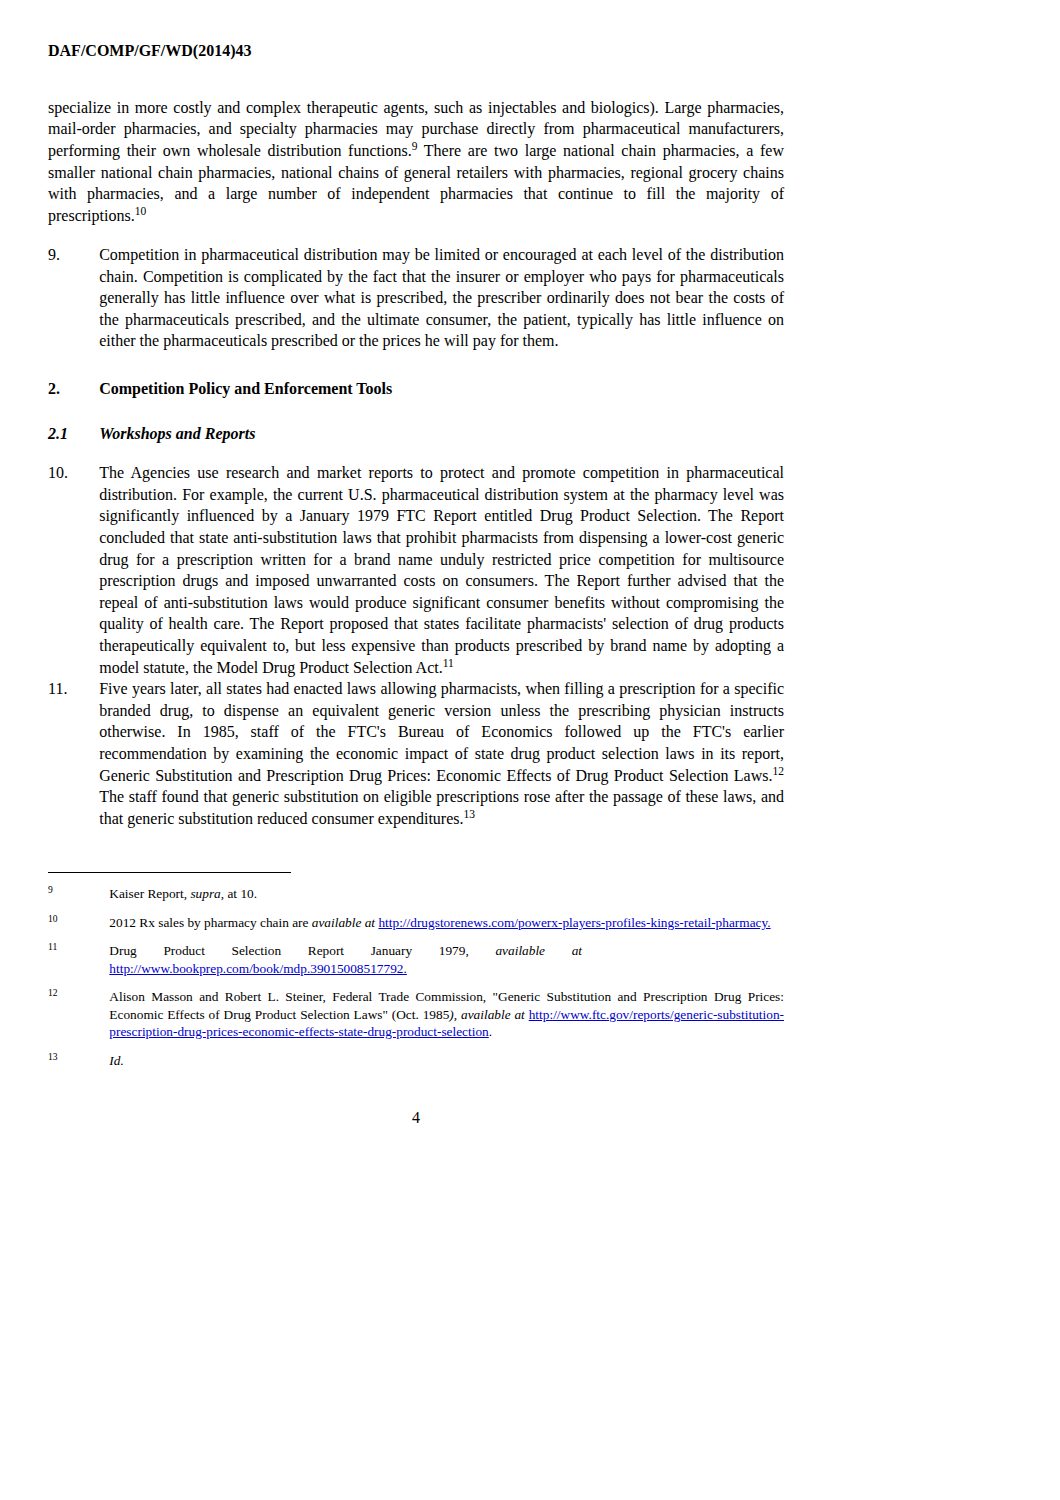DAF/COMP/GF/WD(2014)43
specialize in more costly and complex therapeutic agents, such as injectables and biologics). Large pharmacies, mail-order pharmacies, and specialty pharmacies may purchase directly from pharmaceutical manufacturers, performing their own wholesale distribution functions.9 There are two large national chain pharmacies, a few smaller national chain pharmacies, national chains of general retailers with pharmacies, regional grocery chains with pharmacies, and a large number of independent pharmacies that continue to fill the majority of prescriptions.10
9.
Competition in pharmaceutical distribution may be limited or encouraged at each level of the distribution chain. Competition is complicated by the fact that the insurer or employer who pays for pharmaceuticals generally has little influence over what is prescribed, the prescriber ordinarily does not bear the costs of the pharmaceuticals prescribed, and the ultimate consumer, the patient, typically has little influence on either the pharmaceuticals prescribed or the prices he will pay for them.
2. Competition Policy and Enforcement Tools
2.1 Workshops and Reports
10.
The Agencies use research and market reports to protect and promote competition in pharmaceutical distribution. For example, the current U.S. pharmaceutical distribution system at the pharmacy level was significantly influenced by a January 1979 FTC Report entitled Drug Product Selection. The Report concluded that state anti-substitution laws that prohibit pharmacists from dispensing a lower-cost generic drug for a prescription written for a brand name unduly restricted price competition for multisource prescription drugs and imposed unwarranted costs on consumers. The Report further advised that the repeal of anti-substitution laws would produce significant consumer benefits without compromising the quality of health care. The Report proposed that states facilitate pharmacists' selection of drug products therapeutically equivalent to, but less expensive than products prescribed by brand name by adopting a model statute, the Model Drug Product Selection Act.11
11.
Five years later, all states had enacted laws allowing pharmacists, when filling a prescription for a specific branded drug, to dispense an equivalent generic version unless the prescribing physician instructs otherwise. In 1985, staff of the FTC's Bureau of Economics followed up the FTC's earlier recommendation by examining the economic impact of state drug product selection laws in its report, Generic Substitution and Prescription Drug Prices: Economic Effects of Drug Product Selection Laws.12 The staff found that generic substitution on eligible prescriptions rose after the passage of these laws, and that generic substitution reduced consumer expenditures.13
9
Kaiser Report, supra, at 10.
10
2012 Rx sales by pharmacy chain are available at http://drugstorenews.com/powerx-players-profiles-kings-retail-pharmacy.
11
Drug Product Selection Report January 1979, available at
http://www.bookprep.com/book/mdp.39015008517792.
12
Alison Masson and Robert L. Steiner, Federal Trade Commission, "Generic Substitution and Prescription Drug Prices: Economic Effects of Drug Product Selection Laws" (Oct. 1985), available at http://www.ftc.gov/reports/generic-substitution-prescription-drug-prices-economic-effects-state-drug-product-selection.
13
Id.
4